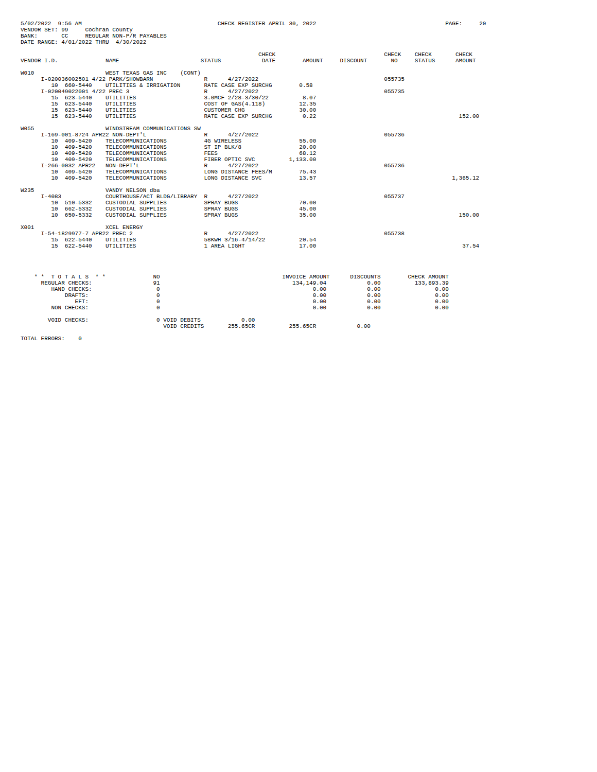5/02/2022  9:56 AM                                        CHECK REGISTER APRIL 30, 2022                                      PAGE:     20
VENDOR SET: 99     Cochran County
BANK:       CC     REGULAR NON-P/R PAYABLES
DATE RANGE: 4/01/2022 THRU  4/30/2022

                                                                      CHECK                                CHECK    CHECK       CHECK
VENDOR I.D.              NAME                        STATUS            DATE        AMOUNT     DISCOUNT       NO     STATUS      AMOUNT

W010                     WEST TEXAS GAS INC    (CONT)
      I-020036002501 4/22 PARK/SHOWBARN               R      4/27/2022                                     055735
         10  660-5440    UTILITIES & IRRIGATION       RATE CASE EXP SURCHG        0.58
      I-020049022001 4/22 PREC 3                      R      4/27/2022                                     055735
         15  623-5440    UTILITIES                    3.0MCF 2/28-3/30/22          8.07
         15  623-5440    UTILITIES                    COST OF GAS(4.118)          12.35
         15  623-5440    UTILITIES                    CUSTOMER CHG                30.00
         15  623-5440    UTILITIES                    RATE CASE EXP SURCHG         0.22                                          152.00

W055                     WINDSTREAM COMMUNICATIONS SW
      I-169-001-8724 APR22 NON-DEPT'L                 R      4/27/2022                                     055736
         10  409-5420    TELECOMMUNICATIONS           4G WIRELESS                 55.00
         10  409-5420    TELECOMMUNICATIONS           ST IP BLK/8                 20.00
         10  409-5420    TELECOMMUNICATIONS           FEES                        68.12
         10  409-5420    TELECOMMUNICATIONS           FIBER OPTIC SVC          1,133.00
      I-266-0032 APR22   NON-DEPT'L                   R      4/27/2022                                     055736
         10  409-5420    TELECOMMUNICATIONS           LONG DISTANCE FEES/M        75.43
         10  409-5420    TELECOMMUNICATIONS           LONG DISTANCE SVC           13.57                                        1,365.12

W235                     VANDY NELSON dba
      I-4083             COURTHOUSE/ACT BLDG/LIBRARY  R      4/27/2022                                     055737
         10  510-5332    CUSTODIAL SUPPLIES           SPRAY BUGS                  70.00
         10  662-5332    CUSTODIAL SUPPLIES           SPRAY BUGS                  45.00
         10  650-5332    CUSTODIAL SUPPLIES           SPRAY BUGS                  35.00                                          150.00

X001                     XCEL ENERGY
      I-54-1829977-7 APR22 PREC 2                     R      4/27/2022                                     055738
         15  622-5440    UTILITIES                    58KWH 3/16-4/14/22          20.54
         15  622-5440    UTILITIES                    1 AREA LIGHT                17.00                                           37.54




    * *  T O T A L S  * *              NO                                    INVOICE AMOUNT      DISCOUNTS        CHECK AMOUNT
      REGULAR CHECKS:                  91                                       134,149.04            0.00          133,893.39
         HAND CHECKS:                   0                                             0.00            0.00                0.00
             DRAFTS:                    0                                             0.00            0.00                0.00
                EFT:                    0                                             0.00            0.00                0.00
         NON CHECKS:                    0                                             0.00            0.00                0.00

        VOID CHECKS:                    0 VOID DEBITS            0.00
                                          VOID CREDITS       255.65CR          255.65CR            0.00

TOTAL ERRORS:    0